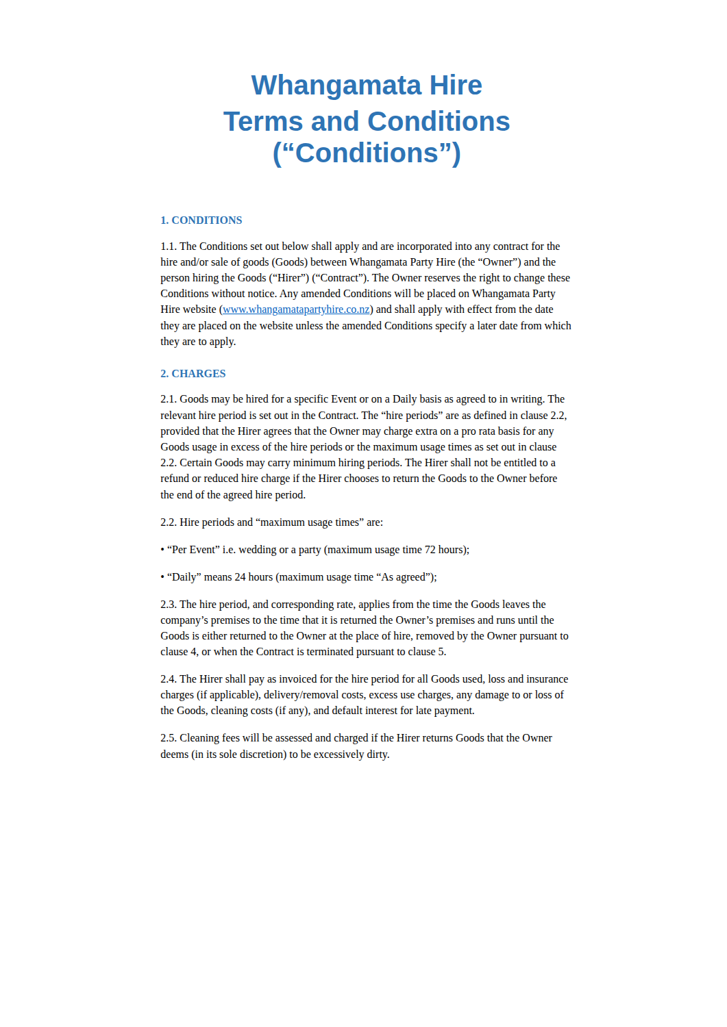Whangamata Hire
Terms and Conditions (“Conditions”)
1. CONDITIONS
1.1. The Conditions set out below shall apply and are incorporated into any contract for the hire and/or sale of goods (Goods) between Whangamata Party Hire (the “Owner”) and the person hiring the Goods (“Hirer”) (“Contract”). The Owner reserves the right to change these Conditions without notice. Any amended Conditions will be placed on Whangamata Party Hire website (www.whangamatapartyhire.co.nz) and shall apply with effect from the date they are placed on the website unless the amended Conditions specify a later date from which they are to apply.
2. CHARGES
2.1. Goods may be hired for a specific Event or on a Daily basis as agreed to in writing. The relevant hire period is set out in the Contract. The “hire periods” are as defined in clause 2.2, provided that the Hirer agrees that the Owner may charge extra on a pro rata basis for any Goods usage in excess of the hire periods or the maximum usage times as set out in clause 2.2. Certain Goods may carry minimum hiring periods. The Hirer shall not be entitled to a refund or reduced hire charge if the Hirer chooses to return the Goods to the Owner before the end of the agreed hire period.
2.2. Hire periods and “maximum usage times” are:
• “Per Event” i.e. wedding or a party (maximum usage time 72 hours);
• “Daily” means 24 hours (maximum usage time “As agreed”);
2.3. The hire period, and corresponding rate, applies from the time the Goods leaves the company’s premises to the time that it is returned the Owner’s premises and runs until the Goods is either returned to the Owner at the place of hire, removed by the Owner pursuant to clause 4, or when the Contract is terminated pursuant to clause 5.
2.4. The Hirer shall pay as invoiced for the hire period for all Goods used, loss and insurance charges (if applicable), delivery/removal costs, excess use charges, any damage to or loss of the Goods, cleaning costs (if any), and default interest for late payment.
2.5. Cleaning fees will be assessed and charged if the Hirer returns Goods that the Owner deems (in its sole discretion) to be excessively dirty.